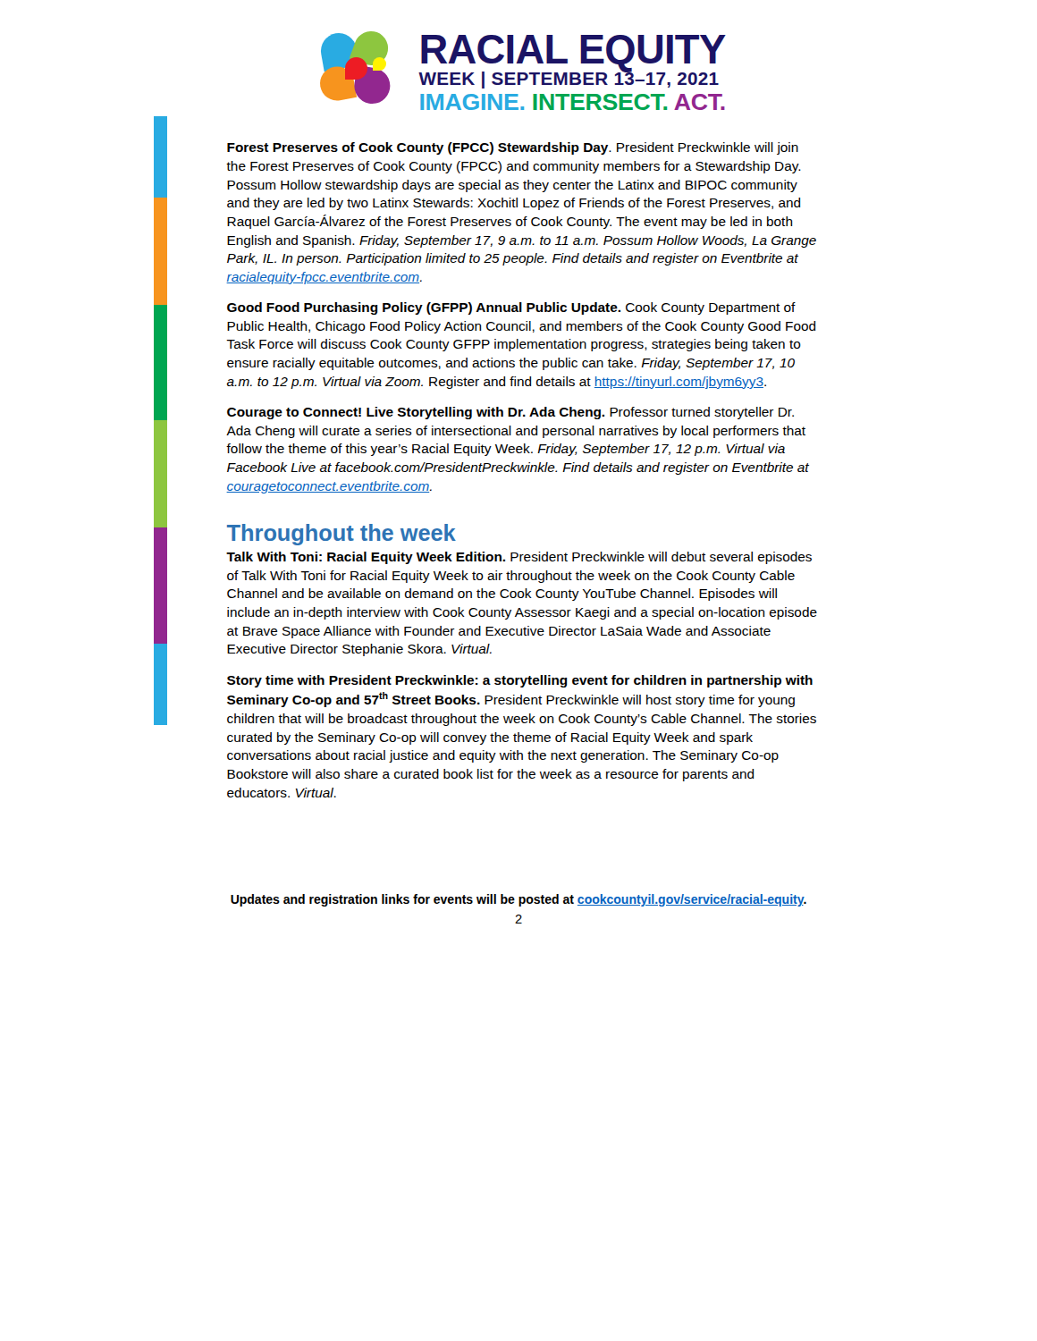RACIAL EQUITY
WEEK | SEPTEMBER 13–17, 2021
IMAGINE. INTERSECT. ACT.
Forest Preserves of Cook County (FPCC) Stewardship Day. President Preckwinkle will join the Forest Preserves of Cook County (FPCC) and community members for a Stewardship Day. Possum Hollow stewardship days are special as they center the Latinx and BIPOC community and they are led by two Latinx Stewards: Xochitl Lopez of Friends of the Forest Preserves, and Raquel García-Álvarez of the Forest Preserves of Cook County. The event may be led in both English and Spanish. Friday, September 17, 9 a.m. to 11 a.m. Possum Hollow Woods, La Grange Park, IL. In person. Participation limited to 25 people. Find details and register on Eventbrite at racialequity-fpcc.eventbrite.com.
Good Food Purchasing Policy (GFPP) Annual Public Update. Cook County Department of Public Health, Chicago Food Policy Action Council, and members of the Cook County Good Food Task Force will discuss Cook County GFPP implementation progress, strategies being taken to ensure racially equitable outcomes, and actions the public can take. Friday, September 17, 10 a.m. to 12 p.m. Virtual via Zoom. Register and find details at https://tinyurl.com/jbym6yy3.
Courage to Connect! Live Storytelling with Dr. Ada Cheng. Professor turned storyteller Dr. Ada Cheng will curate a series of intersectional and personal narratives by local performers that follow the theme of this year’s Racial Equity Week. Friday, September 17, 12 p.m. Virtual via Facebook Live at facebook.com/PresidentPreckwinkle. Find details and register on Eventbrite at couragetoconnect.eventbrite.com.
Throughout the week
Talk With Toni: Racial Equity Week Edition. President Preckwinkle will debut several episodes of Talk With Toni for Racial Equity Week to air throughout the week on the Cook County Cable Channel and be available on demand on the Cook County YouTube Channel. Episodes will include an in-depth interview with Cook County Assessor Kaegi and a special on-location episode at Brave Space Alliance with Founder and Executive Director LaSaia Wade and Associate Executive Director Stephanie Skora. Virtual.
Story time with President Preckwinkle: a storytelling event for children in partnership with Seminary Co-op and 57th Street Books. President Preckwinkle will host story time for young children that will be broadcast throughout the week on Cook County’s Cable Channel. The stories curated by the Seminary Co-op will convey the theme of Racial Equity Week and spark conversations about racial justice and equity with the next generation. The Seminary Co-op Bookstore will also share a curated book list for the week as a resource for parents and educators. Virtual.
Updates and registration links for events will be posted at cookcountyil.gov/service/racial-equity.
2